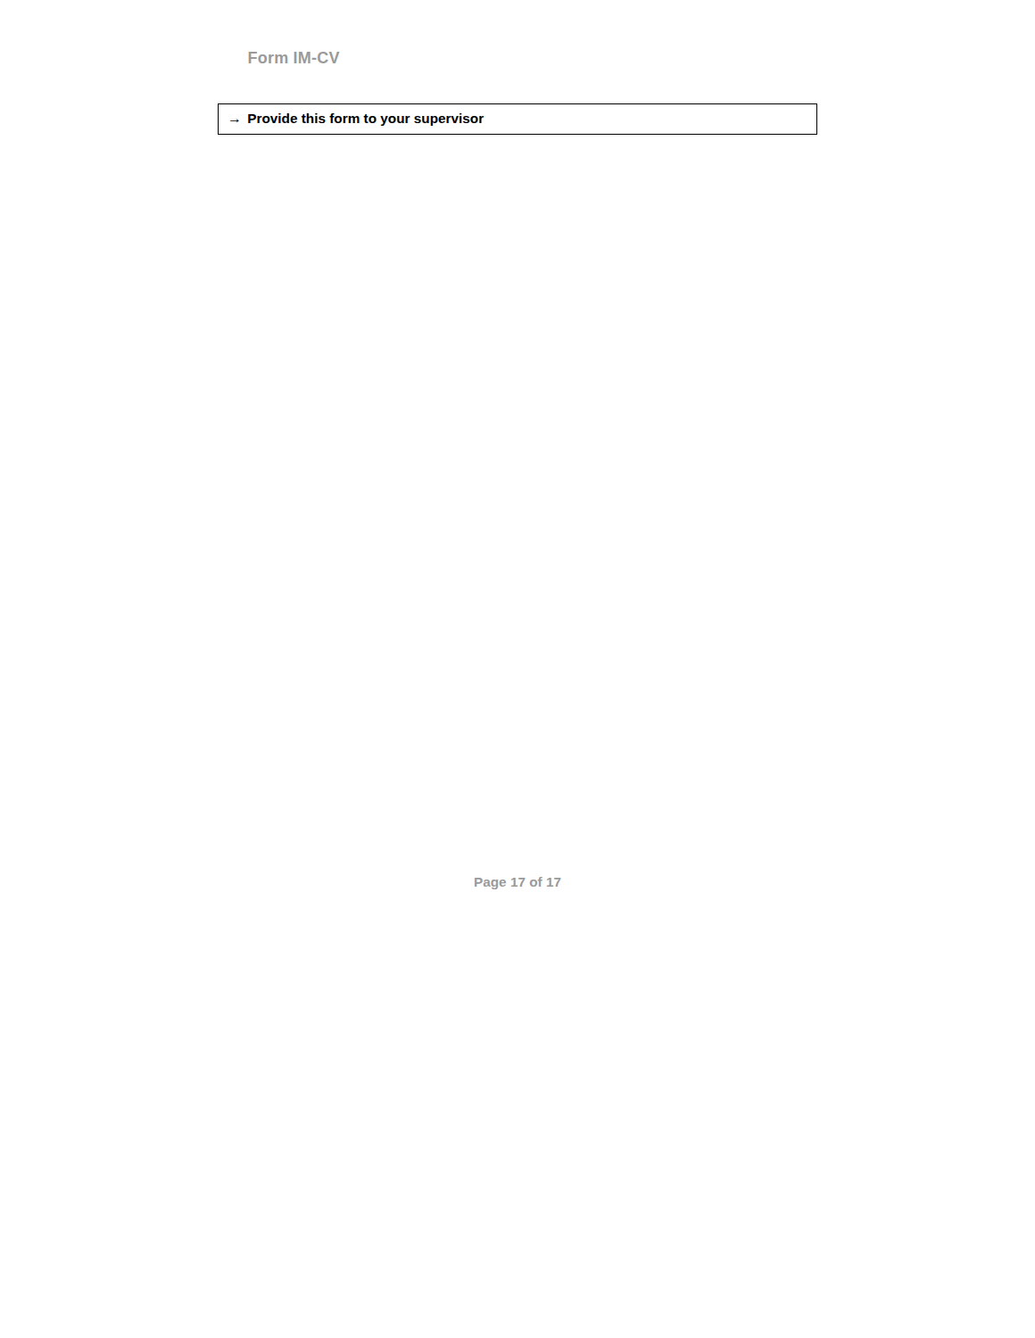Form IM-CV
→ Provide this form to your supervisor
Page 17 of 17